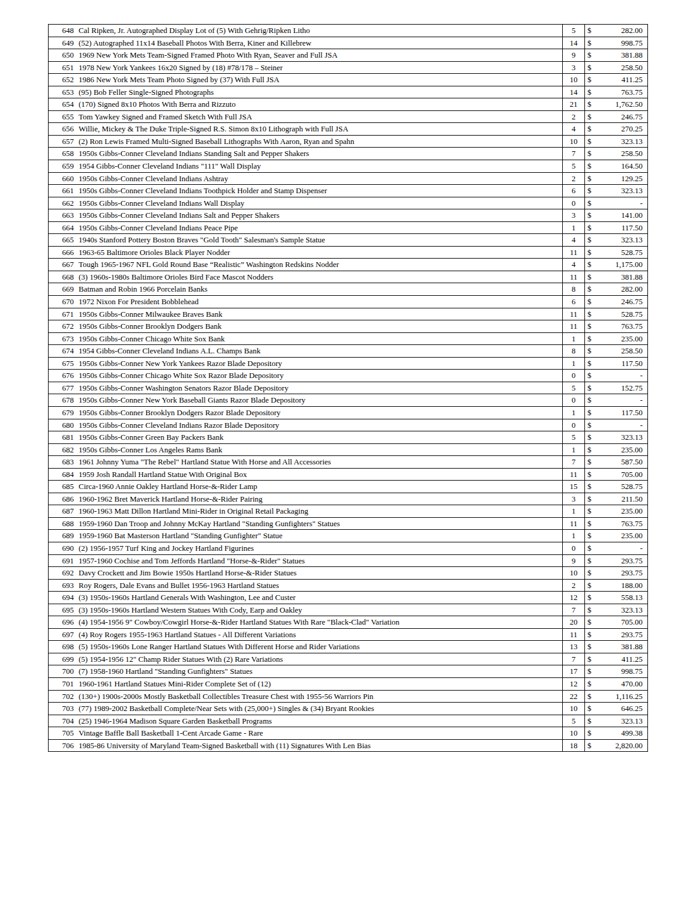| 648 | Cal Ripken, Jr. Autographed Display Lot of (5) With Gehrig/Ripken Litho | 5 | $ | 282.00 |
| 649 | (52) Autographed 11x14 Baseball Photos With Berra, Kiner and Killebrew | 14 | $ | 998.75 |
| 650 | 1969 New York Mets Team-Signed Framed Photo With Ryan, Seaver and Full JSA | 9 | $ | 381.88 |
| 651 | 1978 New York Yankees 16x20 Signed by (18) #78/178 – Steiner | 3 | $ | 258.50 |
| 652 | 1986 New York Mets Team Photo Signed by (37) With Full JSA | 10 | $ | 411.25 |
| 653 | (95) Bob Feller Single-Signed Photographs | 14 | $ | 763.75 |
| 654 | (170) Signed 8x10 Photos With Berra and Rizzuto | 21 | $ | 1,762.50 |
| 655 | Tom Yawkey Signed and Framed Sketch With Full JSA | 2 | $ | 246.75 |
| 656 | Willie, Mickey & The Duke Triple-Signed R.S. Simon 8x10 Lithograph with Full JSA | 4 | $ | 270.25 |
| 657 | (2) Ron Lewis Framed Multi-Signed Baseball Lithographs With Aaron, Ryan and Spahn | 10 | $ | 323.13 |
| 658 | 1950s Gibbs-Conner Cleveland Indians Standing Salt and Pepper Shakers | 7 | $ | 258.50 |
| 659 | 1954 Gibbs-Conner Cleveland Indians "111" Wall Display | 5 | $ | 164.50 |
| 660 | 1950s Gibbs-Conner Cleveland Indians Ashtray | 2 | $ | 129.25 |
| 661 | 1950s Gibbs-Conner Cleveland Indians Toothpick Holder and Stamp Dispenser | 6 | $ | 323.13 |
| 662 | 1950s Gibbs-Conner Cleveland Indians Wall Display | 0 | $ | - |
| 663 | 1950s Gibbs-Conner Cleveland Indians Salt and Pepper Shakers | 3 | $ | 141.00 |
| 664 | 1950s Gibbs-Conner Cleveland Indians Peace Pipe | 1 | $ | 117.50 |
| 665 | 1940s Stanford Pottery Boston Braves "Gold Tooth" Salesman's Sample Statue | 4 | $ | 323.13 |
| 666 | 1963-65 Baltimore Orioles Black Player Nodder | 11 | $ | 528.75 |
| 667 | Tough 1965-1967 NFL Gold Round Base “Realistic” Washington Redskins Nodder | 4 | $ | 1,175.00 |
| 668 | (3) 1960s-1980s Baltimore Orioles Bird Face Mascot Nodders | 11 | $ | 381.88 |
| 669 | Batman and Robin 1966 Porcelain Banks | 8 | $ | 282.00 |
| 670 | 1972 Nixon For President Bobblehead | 6 | $ | 246.75 |
| 671 | 1950s Gibbs-Conner Milwaukee Braves Bank | 11 | $ | 528.75 |
| 672 | 1950s Gibbs-Conner Brooklyn Dodgers Bank | 11 | $ | 763.75 |
| 673 | 1950s Gibbs-Conner Chicago White Sox Bank | 1 | $ | 235.00 |
| 674 | 1954 Gibbs-Conner Cleveland Indians A.L. Champs Bank | 8 | $ | 258.50 |
| 675 | 1950s Gibbs-Conner New York Yankees Razor Blade Depository | 1 | $ | 117.50 |
| 676 | 1950s Gibbs-Conner Chicago White Sox Razor Blade Depository | 0 | $ | - |
| 677 | 1950s Gibbs-Conner Washington Senators Razor Blade Depository | 5 | $ | 152.75 |
| 678 | 1950s Gibbs-Conner New York Baseball Giants Razor Blade Depository | 0 | $ | - |
| 679 | 1950s Gibbs-Conner Brooklyn Dodgers Razor Blade Depository | 1 | $ | 117.50 |
| 680 | 1950s Gibbs-Conner Cleveland Indians Razor Blade Depository | 0 | $ | - |
| 681 | 1950s Gibbs-Conner Green Bay Packers Bank | 5 | $ | 323.13 |
| 682 | 1950s Gibbs-Conner Los Angeles Rams Bank | 1 | $ | 235.00 |
| 683 | 1961 Johnny Yuma "The Rebel" Hartland Statue With Horse and All Accessories | 7 | $ | 587.50 |
| 684 | 1959 Josh Randall Hartland Statue With Original Box | 11 | $ | 705.00 |
| 685 | Circa-1960 Annie Oakley Hartland Horse-&-Rider Lamp | 15 | $ | 528.75 |
| 686 | 1960-1962 Bret Maverick Hartland Horse-&-Rider Pairing | 3 | $ | 211.50 |
| 687 | 1960-1963 Matt Dillon Hartland Mini-Rider in Original Retail Packaging | 1 | $ | 235.00 |
| 688 | 1959-1960 Dan Troop and Johnny McKay Hartland "Standing Gunfighters" Statues | 11 | $ | 763.75 |
| 689 | 1959-1960 Bat Masterson Hartland "Standing Gunfighter" Statue | 1 | $ | 235.00 |
| 690 | (2) 1956-1957 Turf King and Jockey Hartland Figurines | 0 | $ | - |
| 691 | 1957-1960 Cochise and Tom Jeffords Hartland "Horse-&-Rider" Statues | 9 | $ | 293.75 |
| 692 | Davy Crockett and Jim Bowie 1950s Hartland Horse-&-Rider Statues | 10 | $ | 293.75 |
| 693 | Roy Rogers, Dale Evans and Bullet 1956-1963 Hartland Statues | 2 | $ | 188.00 |
| 694 | (3) 1950s-1960s Hartland Generals With Washington, Lee and Custer | 12 | $ | 558.13 |
| 695 | (3) 1950s-1960s Hartland Western Statues With Cody, Earp and Oakley | 7 | $ | 323.13 |
| 696 | (4) 1954-1956 9" Cowboy/Cowgirl Horse-&-Rider Hartland Statues With Rare "Black-Clad" Variation | 20 | $ | 705.00 |
| 697 | (4) Roy Rogers 1955-1963 Hartland Statues - All Different Variations | 11 | $ | 293.75 |
| 698 | (5) 1950s-1960s Lone Ranger Hartland Statues With Different Horse and Rider Variations | 13 | $ | 381.88 |
| 699 | (5) 1954-1956 12" Champ Rider Statues With (2) Rare Variations | 7 | $ | 411.25 |
| 700 | (7) 1958-1960 Hartland "Standing Gunfighters" Statues | 17 | $ | 998.75 |
| 701 | 1960-1961 Hartland Statues Mini-Rider Complete Set of (12) | 12 | $ | 470.00 |
| 702 | (130+) 1900s-2000s Mostly Basketball Collectibles Treasure Chest with 1955-56 Warriors Pin | 22 | $ | 1,116.25 |
| 703 | (77) 1989-2002 Basketball Complete/Near Sets with (25,000+) Singles & (34) Bryant Rookies | 10 | $ | 646.25 |
| 704 | (25) 1946-1964 Madison Square Garden Basketball Programs | 5 | $ | 323.13 |
| 705 | Vintage Baffle Ball Basketball 1-Cent Arcade Game - Rare | 10 | $ | 499.38 |
| 706 | 1985-86 University of Maryland Team-Signed Basketball with (11) Signatures With Len Bias | 18 | $ | 2,820.00 |